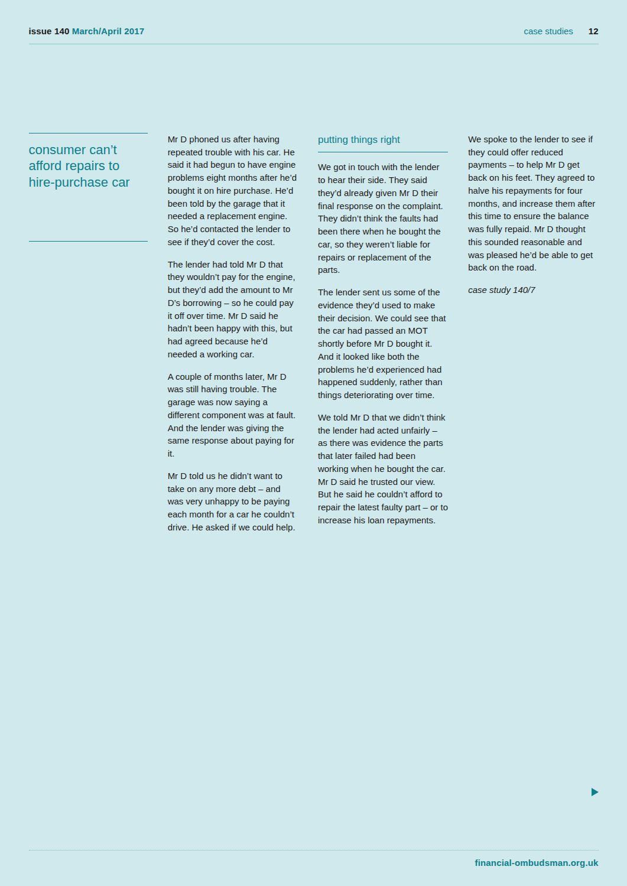issue 140 March/April 2017
case studies 12
consumer can’t afford repairs to hire-purchase car
Mr D phoned us after having repeated trouble with his car. He said it had begun to have engine problems eight months after he’d bought it on hire purchase. He’d been told by the garage that it needed a replacement engine. So he’d contacted the lender to see if they’d cover the cost.
The lender had told Mr D that they wouldn’t pay for the engine, but they’d add the amount to Mr D’s borrowing – so he could pay it off over time. Mr D said he hadn’t been happy with this, but had agreed because he’d needed a working car.
A couple of months later, Mr D was still having trouble. The garage was now saying a different component was at fault. And the lender was giving the same response about paying for it.
Mr D told us he didn’t want to take on any more debt – and was very unhappy to be paying each month for a car he couldn’t drive. He asked if we could help.
putting things right
We got in touch with the lender to hear their side. They said they’d already given Mr D their final response on the complaint. They didn’t think the faults had been there when he bought the car, so they weren’t liable for repairs or replacement of the parts.
The lender sent us some of the evidence they’d used to make their decision. We could see that the car had passed an MOT shortly before Mr D bought it. And it looked like both the problems he’d experienced had happened suddenly, rather than things deteriorating over time.
We told Mr D that we didn’t think the lender had acted unfairly – as there was evidence the parts that later failed had been working when he bought the car. Mr D said he trusted our view. But he said he couldn’t afford to repair the latest faulty part – or to increase his loan repayments.
We spoke to the lender to see if they could offer reduced payments – to help Mr D get back on his feet. They agreed to halve his repayments for four months, and increase them after this time to ensure the balance was fully repaid. Mr D thought this sounded reasonable and was pleased he’d be able to get back on the road.
case study 140/7
financial-ombudsman.org.uk